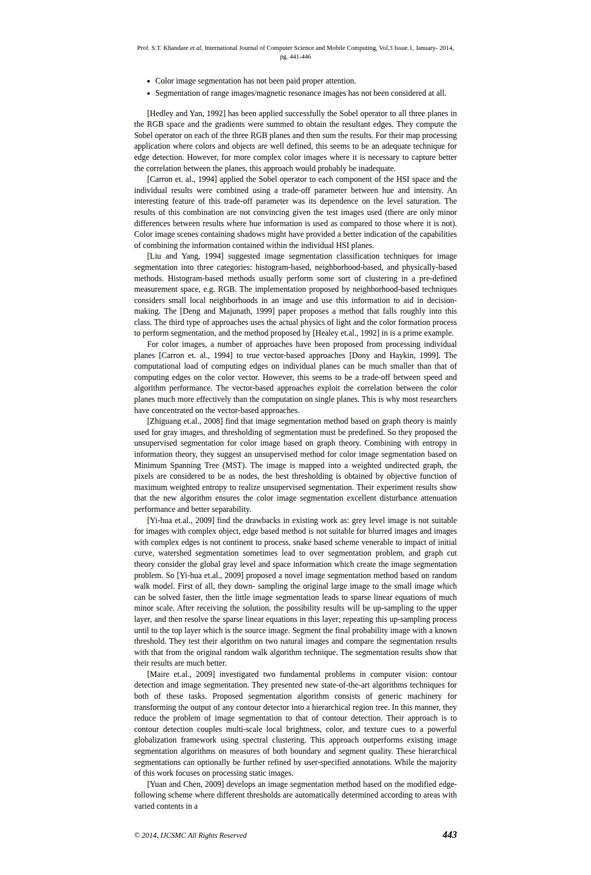Prof. S.T. Khandare et al, International Journal of Computer Science and Mobile Computing, Vol.3 Issue.1, January- 2014, pg. 441-446
Color image segmentation has not been paid proper attention.
Segmentation of range images/magnetic resonance images has not been considered at all.
[Hedley and Yan, 1992] has been applied successfully the Sobel operator to all three planes in the RGB space and the gradients were summed to obtain the resultant edges. They compute the Sobel operator on each of the three RGB planes and then sum the results. For their map processing application where colors and objects are well defined, this seems to be an adequate technique for edge detection. However, for more complex color images where it is necessary to capture better the correlation between the planes, this approach would probably be inadequate.
[Carron et. al., 1994] applied the Sobel operator to each component of the HSI space and the individual results were combined using a trade-off parameter between hue and intensity. An interesting feature of this trade-off parameter was its dependence on the level saturation. The results of this combination are not convincing given the test images used (there are only minor differences between results where hue information is used as compared to those where it is not). Color image scenes containing shadows might have provided a better indication of the capabilities of combining the information contained within the individual HSI planes.
[Liu and Yang, 1994] suggested image segmentation classification techniques for image segmentation into three categories: histogram-based, neighborhood-based, and physically-based methods. Histogram-based methods usually perform some sort of clustering in a pre-defined measurement space, e.g. RGB. The implementation proposed by neighborhood-based techniques considers small local neighborhoods in an image and use this information to aid in decision-making. The [Deng and Majunath, 1999] paper proposes a method that falls roughly into this class. The third type of approaches uses the actual physics of light and the color formation process to perform segmentation, and the method proposed by [Healey et.al., 1992] in is a prime example.
For color images, a number of approaches have been proposed from processing individual planes [Carron et. al., 1994] to true vector-based approaches [Dony and Haykin, 1999]. The computational load of computing edges on individual planes can be much smaller than that of computing edges on the color vector. However, this seems to be a trade-off between speed and algorithm performance. The vector-based approaches exploit the correlation between the color planes much more effectively than the computation on single planes. This is why most researchers have concentrated on the vector-based approaches.
[Zhiguang et.al., 2008] find that image segmentation method based on graph theory is mainly used for gray images, and thresholding of segmentation must be predefined. So they proposed the unsupervised segmentation for color image based on graph theory. Combining with entropy in information theory, they suggest an unsupervised method for color image segmentation based on Minimum Spanning Tree (MST). The image is mapped into a weighted undirected graph, the pixels are considered to be as nodes, the best thresholding is obtained by objective function of maximum weighted entropy to realize unsupervised segmentation. Their experiment results show that the new algorithm ensures the color image segmentation excellent disturbance attenuation performance and better separability.
[Yi-hua et.al., 2009] find the drawbacks in existing work as: grey level image is not suitable for images with complex object, edge based method is not suitable for blurred images and images with complex edges is not continent to process, snake based scheme venerable to impact of initial curve, watershed segmentation sometimes lead to over segmentation problem, and graph cut theory consider the global gray level and space information which create the image segmentation problem. So [Yi-hua et.al., 2009] proposed a novel image segmentation method based on random walk model. First of all, they down- sampling the original large image to the small image which can be solved faster, then the little image segmentation leads to sparse linear equations of much minor scale. After receiving the solution, the possibility results will be up-sampling to the upper layer, and then resolve the sparse linear equations in this layer; repeating this up-sampling process until to the top layer which is the source image. Segment the final probability image with a known threshold. They test their algorithm on two natural images and compare the segmentation results with that from the original random walk algorithm technique. The segmentation results show that their results are much better.
[Maire et.al., 2009] investigated two fundamental problems in computer vision: contour detection and image segmentation. They presented new state-of-the-art algorithms techniques for both of these tasks. Proposed segmentation algorithm consists of generic machinery for transforming the output of any contour detector into a hierarchical region tree. In this manner, they reduce the problem of image segmentation to that of contour detection. Their approach is to contour detection couples multi-scale local brightness, color, and texture cues to a powerful globalization framework using spectral clustering. This approach outperforms existing image segmentation algorithms on measures of both boundary and segment quality. These hierarchical segmentations can optionally be further refined by user-specified annotations. While the majority of this work focuses on processing static images.
[Yuan and Chen, 2009] develops an image segmentation method based on the modified edge-following scheme where different thresholds are automatically determined according to areas with varied contents in a
© 2014, IJCSMC All Rights Reserved 443